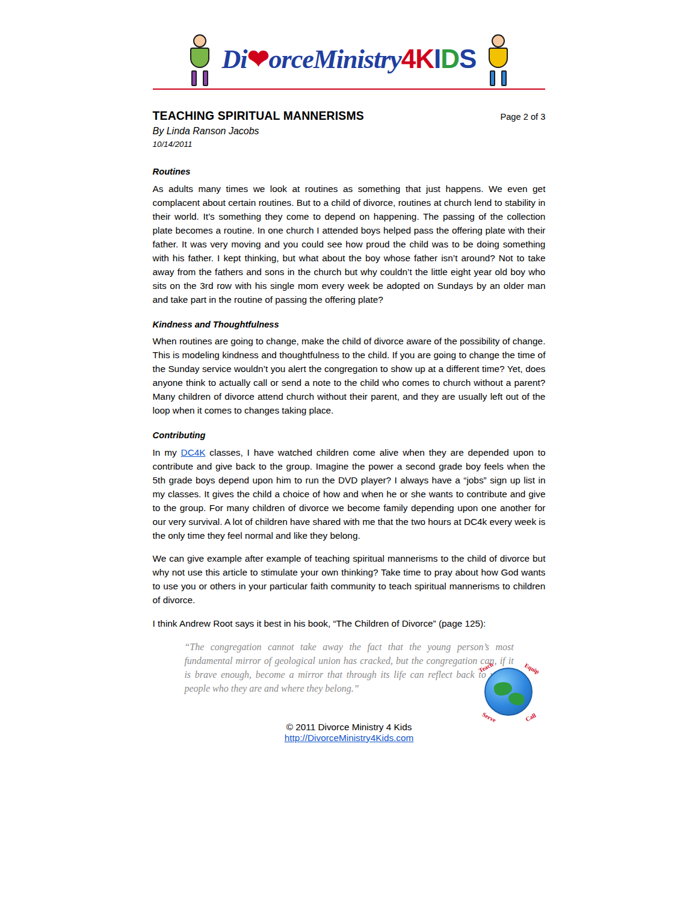Di❤orce Ministry 4 KIDS
TEACHING SPIRITUAL MANNERISMS
Page 2 of 3
By Linda Ranson Jacobs
10/14/2011
Routines
As adults many times we look at routines as something that just happens. We even get complacent about certain routines. But to a child of divorce, routines at church lend to stability in their world. It’s something they come to depend on happening. The passing of the collection plate becomes a routine. In one church I attended boys helped pass the offering plate with their father. It was very moving and you could see how proud the child was to be doing something with his father. I kept thinking, but what about the boy whose father isn’t around? Not to take away from the fathers and sons in the church but why couldn’t the little eight year old boy who sits on the 3rd row with his single mom every week be adopted on Sundays by an older man and take part in the routine of passing the offering plate?
Kindness and Thoughtfulness
When routines are going to change, make the child of divorce aware of the possibility of change. This is modeling kindness and thoughtfulness to the child. If you are going to change the time of the Sunday service wouldn’t you alert the congregation to show up at a different time? Yet, does anyone think to actually call or send a note to the child who comes to church without a parent? Many children of divorce attend church without their parent, and they are usually left out of the loop when it comes to changes taking place.
Contributing
In my DC4K classes, I have watched children come alive when they are depended upon to contribute and give back to the group. Imagine the power a second grade boy feels when the 5th grade boys depend upon him to run the DVD player? I always have a “jobs” sign up list in my classes. It gives the child a choice of how and when he or she wants to contribute and give to the group. For many children of divorce we become family depending upon one another for our very survival. A lot of children have shared with me that the two hours at DC4k every week is the only time they feel normal and like they belong.
We can give example after example of teaching spiritual mannerisms to the child of divorce but why not use this article to stimulate your own thinking? Take time to pray about how God wants to use you or others in your particular faith community to teach spiritual mannerisms to children of divorce.
I think Andrew Root says it best in his book, “The Children of Divorce” (page 125):
“The congregation cannot take away the fact that the young person’s most fundamental mirror of geological union has cracked, but the congregation can, if it is brave enough, become a mirror that through its life can reflect back to young people who they are and where they belong.”
Teach Equip Serve Call
© 2011 Divorce Ministry 4 Kids
http://DivorceMinistry4Kids.com